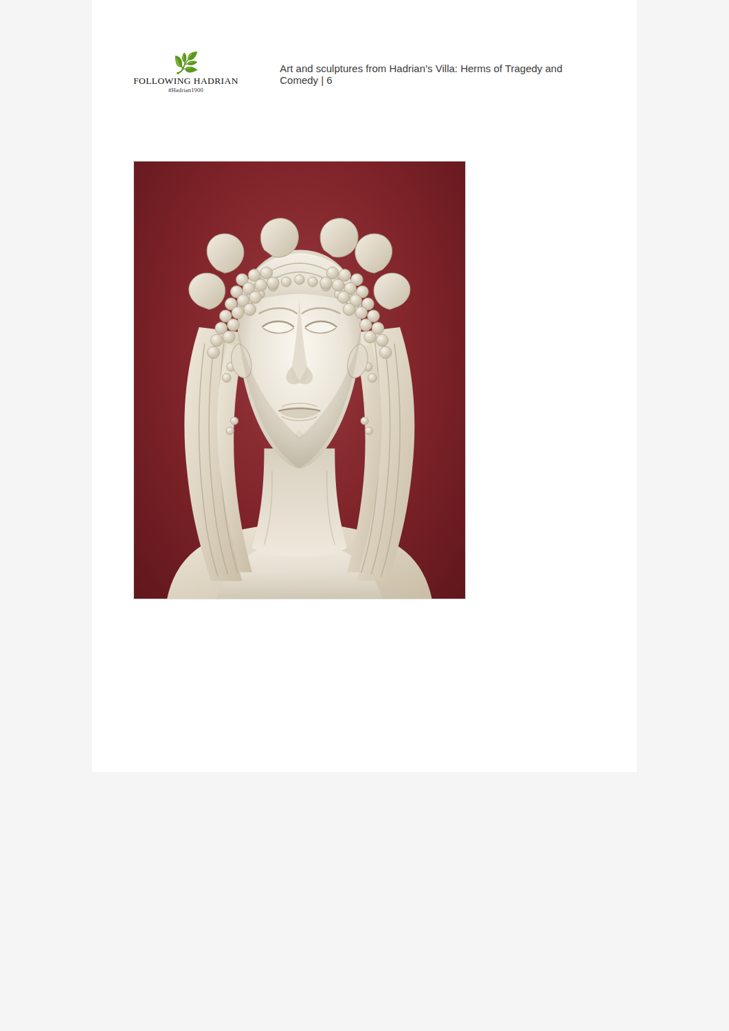🌿
FOLLOWING HADRIAN
#Hadrian1900
Art and sculptures from Hadrian’s Villa: Herms of Tragedy and Comedy | 6